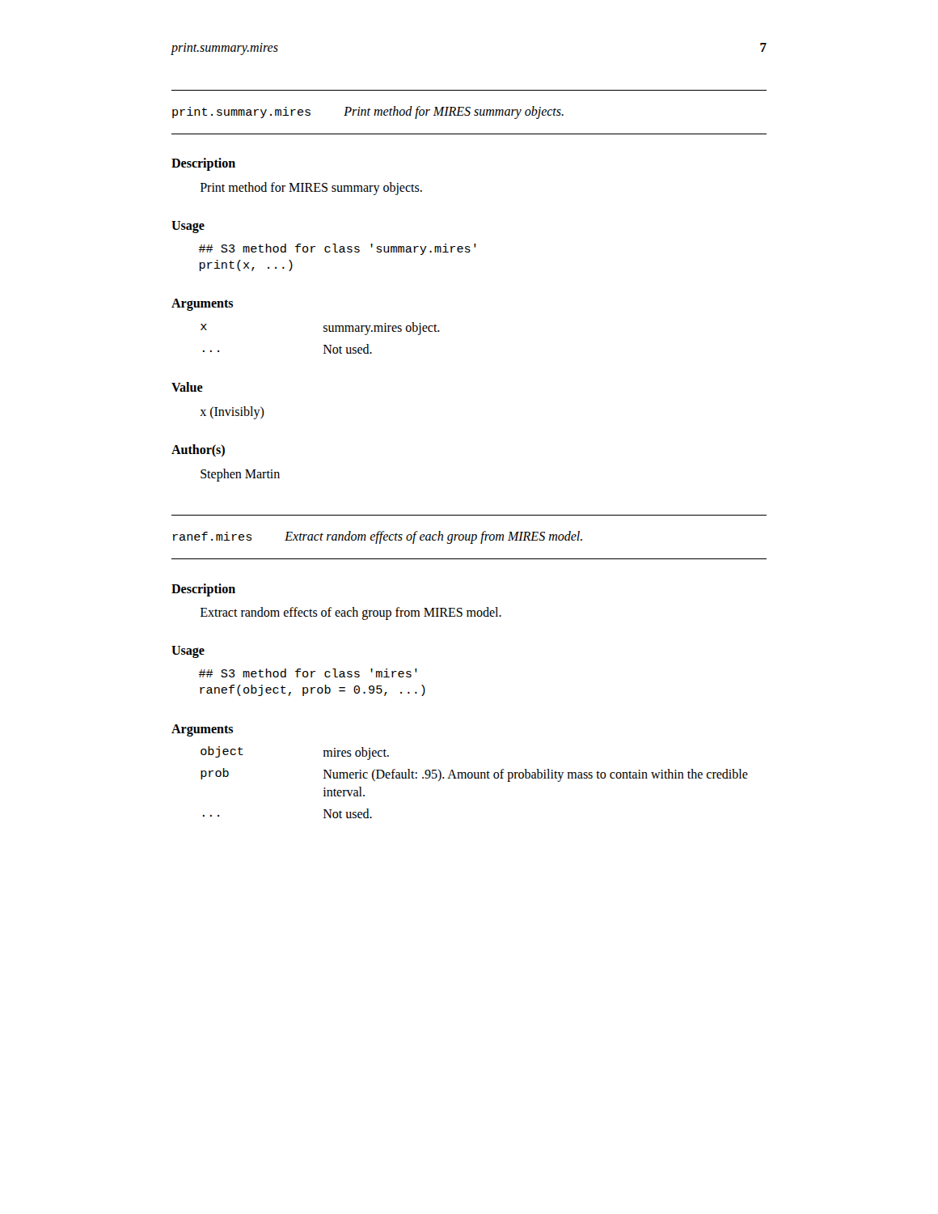print.summary.mires 7
print.summary.mires Print method for MIRES summary objects.
Description
Print method for MIRES summary objects.
Usage
## S3 method for class 'summary.mires'
print(x, ...)
Arguments
x
summary.mires object.
...
Not used.
Value
x (Invisibly)
Author(s)
Stephen Martin
ranef.mires Extract random effects of each group from MIRES model.
Description
Extract random effects of each group from MIRES model.
Usage
## S3 method for class 'mires'
ranef(object, prob = 0.95, ...)
Arguments
object
mires object.
prob
Numeric (Default: .95). Amount of probability mass to contain within the credible interval.
...
Not used.